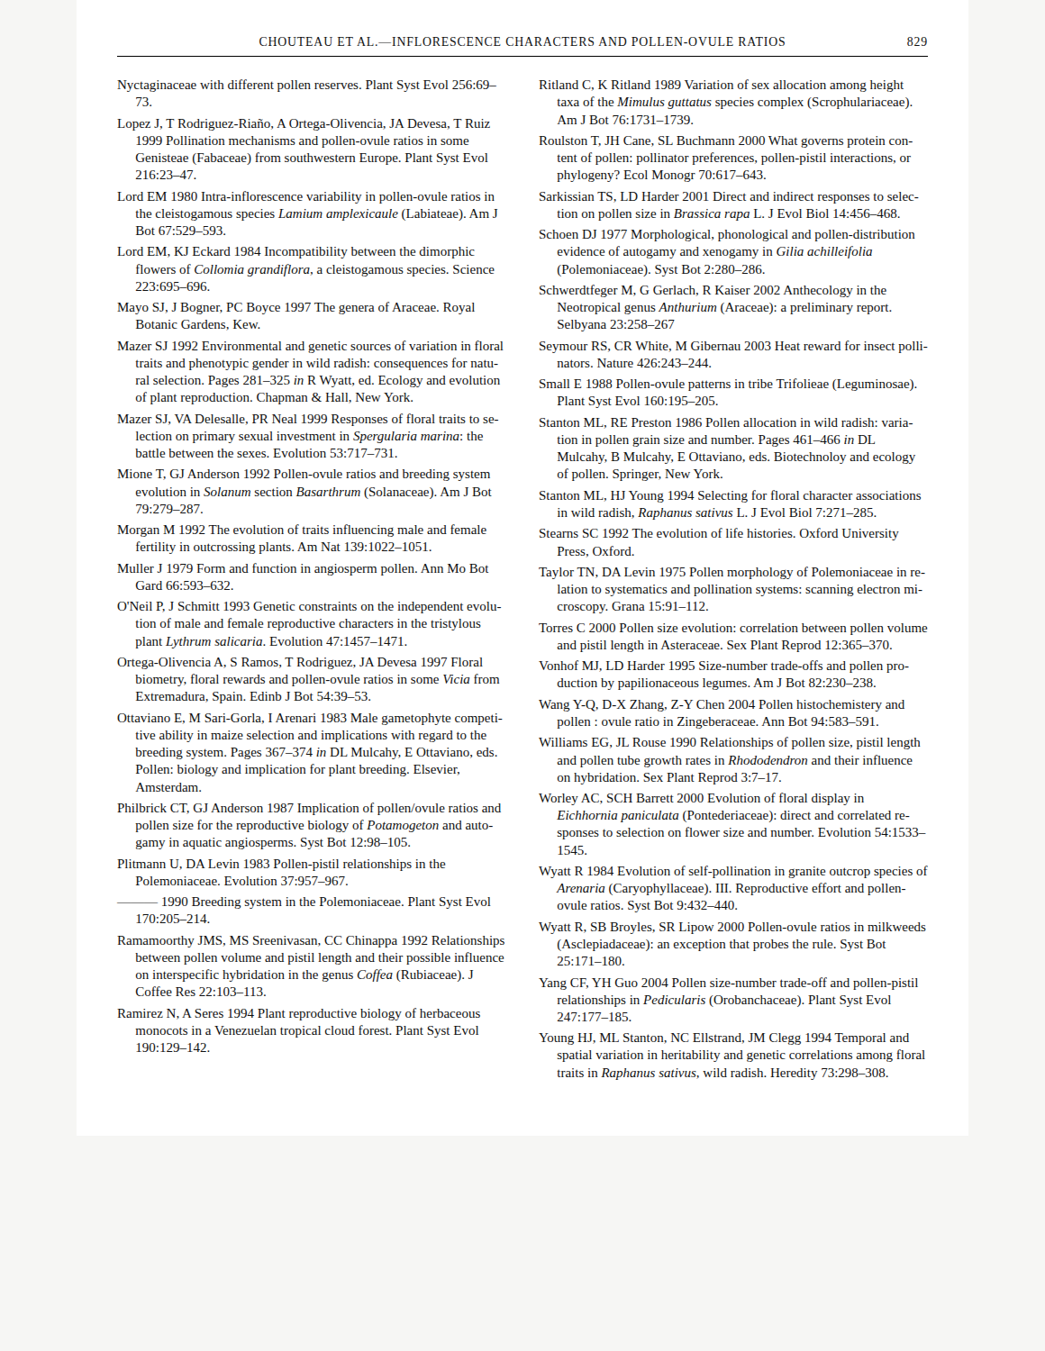Chouteau et al.—Inflorescence Characters and Pollen-Ovule Ratios 829
Nyctaginaceae with different pollen reserves. Plant Syst Evol 256:69–73.
Lopez J, T Rodriguez-Riaño, A Ortega-Olivencia, JA Devesa, T Ruiz 1999 Pollination mechanisms and pollen-ovule ratios in some Genisteae (Fabaceae) from southwestern Europe. Plant Syst Evol 216:23–47.
Lord EM 1980 Intra-inflorescence variability in pollen-ovule ratios in the cleistogamous species Lamium amplexicaule (Labiateae). Am J Bot 67:529–593.
Lord EM, KJ Eckard 1984 Incompatibility between the dimorphic flowers of Collomia grandiflora, a cleistogamous species. Science 223:695–696.
Mayo SJ, J Bogner, PC Boyce 1997 The genera of Araceae. Royal Botanic Gardens, Kew.
Mazer SJ 1992 Environmental and genetic sources of variation in floral traits and phenotypic gender in wild radish: consequences for natural selection. Pages 281–325 in R Wyatt, ed. Ecology and evolution of plant reproduction. Chapman & Hall, New York.
Mazer SJ, VA Delesalle, PR Neal 1999 Responses of floral traits to selection on primary sexual investment in Spergularia marina: the battle between the sexes. Evolution 53:717–731.
Mione T, GJ Anderson 1992 Pollen-ovule ratios and breeding system evolution in Solanum section Basarthrum (Solanaceae). Am J Bot 79:279–287.
Morgan M 1992 The evolution of traits influencing male and female fertility in outcrossing plants. Am Nat 139:1022–1051.
Muller J 1979 Form and function in angiosperm pollen. Ann Mo Bot Gard 66:593–632.
O'Neil P, J Schmitt 1993 Genetic constraints on the independent evolution of male and female reproductive characters in the tristylous plant Lythrum salicaria. Evolution 47:1457–1471.
Ortega-Olivencia A, S Ramos, T Rodriguez, JA Devesa 1997 Floral biometry, floral rewards and pollen-ovule ratios in some Vicia from Extremadura, Spain. Edinb J Bot 54:39–53.
Ottaviano E, M Sari-Gorla, I Arenari 1983 Male gametophyte competitive ability in maize selection and implications with regard to the breeding system. Pages 367–374 in DL Mulcahy, E Ottaviano, eds. Pollen: biology and implication for plant breeding. Elsevier, Amsterdam.
Philbrick CT, GJ Anderson 1987 Implication of pollen/ovule ratios and pollen size for the reproductive biology of Potamogeton and autogamy in aquatic angiosperms. Syst Bot 12:98–105.
Plitmann U, DA Levin 1983 Pollen-pistil relationships in the Polemoniaceae. Evolution 37:957–967.
——— 1990 Breeding system in the Polemoniaceae. Plant Syst Evol 170:205–214.
Ramamoorthy JMS, MS Sreenivasan, CC Chinappa 1992 Relationships between pollen volume and pistil length and their possible influence on interspecific hybridation in the genus Coffea (Rubiaceae). J Coffee Res 22:103–113.
Ramirez N, A Seres 1994 Plant reproductive biology of herbaceous monocots in a Venezuelan tropical cloud forest. Plant Syst Evol 190:129–142.
Ritland C, K Ritland 1989 Variation of sex allocation among height taxa of the Mimulus guttatus species complex (Scrophulariaceae). Am J Bot 76:1731–1739.
Roulston T, JH Cane, SL Buchmann 2000 What governs protein content of pollen: pollinator preferences, pollen-pistil interactions, or phylogeny? Ecol Monogr 70:617–643.
Sarkissian TS, LD Harder 2001 Direct and indirect responses to selection on pollen size in Brassica rapa L. J Evol Biol 14:456–468.
Schoen DJ 1977 Morphological, phonological and pollen-distribution evidence of autogamy and xenogamy in Gilia achilleifolia (Polemoniaceae). Syst Bot 2:280–286.
Schwerdtfeger M, G Gerlach, R Kaiser 2002 Anthecology in the Neotropical genus Anthurium (Araceae): a preliminary report. Selbyana 23:258–267
Seymour RS, CR White, M Gibernau 2003 Heat reward for insect pollinators. Nature 426:243–244.
Small E 1988 Pollen-ovule patterns in tribe Trifolieae (Leguminosae). Plant Syst Evol 160:195–205.
Stanton ML, RE Preston 1986 Pollen allocation in wild radish: variation in pollen grain size and number. Pages 461–466 in DL Mulcahy, B Mulcahy, E Ottaviano, eds. Biotechnoloy and ecology of pollen. Springer, New York.
Stanton ML, HJ Young 1994 Selecting for floral character associations in wild radish, Raphanus sativus L. J Evol Biol 7:271–285.
Stearns SC 1992 The evolution of life histories. Oxford University Press, Oxford.
Taylor TN, DA Levin 1975 Pollen morphology of Polemoniaceae in relation to systematics and pollination systems: scanning electron microscopy. Grana 15:91–112.
Torres C 2000 Pollen size evolution: correlation between pollen volume and pistil length in Asteraceae. Sex Plant Reprod 12:365–370.
Vonhof MJ, LD Harder 1995 Size-number trade-offs and pollen production by papilionaceous legumes. Am J Bot 82:230–238.
Wang Y-Q, D-X Zhang, Z-Y Chen 2004 Pollen histochemistery and pollen : ovule ratio in Zingeberaceae. Ann Bot 94:583–591.
Williams EG, JL Rouse 1990 Relationships of pollen size, pistil length and pollen tube growth rates in Rhododendron and their influence on hybridation. Sex Plant Reprod 3:7–17.
Worley AC, SCH Barrett 2000 Evolution of floral display in Eichhornia paniculata (Pontederiaceae): direct and correlated responses to selection on flower size and number. Evolution 54:1533–1545.
Wyatt R 1984 Evolution of self-pollination in granite outcrop species of Arenaria (Caryophyllaceae). III. Reproductive effort and pollen-ovule ratios. Syst Bot 9:432–440.
Wyatt R, SB Broyles, SR Lipow 2000 Pollen-ovule ratios in milkweeds (Asclepiadaceae): an exception that probes the rule. Syst Bot 25:171–180.
Yang CF, YH Guo 2004 Pollen size-number trade-off and pollen-pistil relationships in Pedicularis (Orobanchaceae). Plant Syst Evol 247:177–185.
Young HJ, ML Stanton, NC Ellstrand, JM Clegg 1994 Temporal and spatial variation in heritability and genetic correlations among floral traits in Raphanus sativus, wild radish. Heredity 73:298–308.